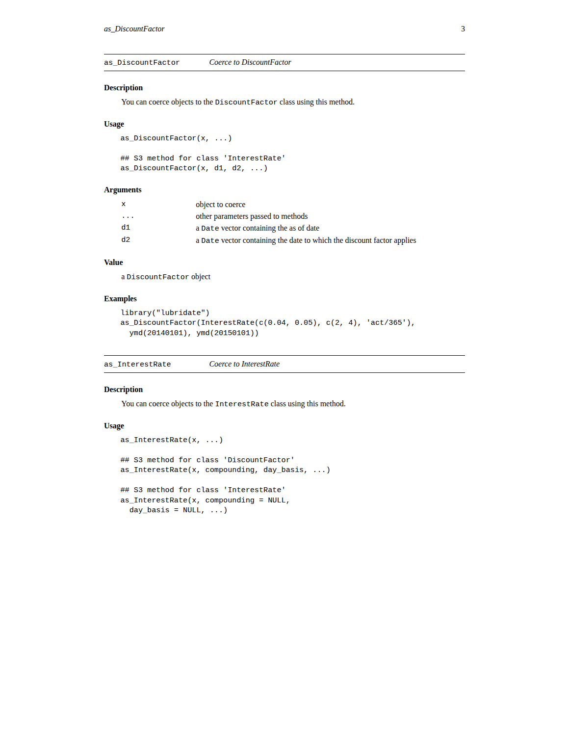as_DiscountFactor 3
as_DiscountFactor Coerce to DiscountFactor
Description
You can coerce objects to the DiscountFactor class using this method.
Usage
as_DiscountFactor(x, ...)

## S3 method for class 'InterestRate'
as_DiscountFactor(x, d1, d2, ...)
Arguments
x
object to coerce
...
other parameters passed to methods
d1
a Date vector containing the as of date
d2
a Date vector containing the date to which the discount factor applies
Value
a DiscountFactor object
Examples
library("lubridate")
as_DiscountFactor(InterestRate(c(0.04, 0.05), c(2, 4), 'act/365'),
  ymd(20140101), ymd(20150101))
as_InterestRate Coerce to InterestRate
Description
You can coerce objects to the InterestRate class using this method.
Usage
as_InterestRate(x, ...)

## S3 method for class 'DiscountFactor'
as_InterestRate(x, compounding, day_basis, ...)

## S3 method for class 'InterestRate'
as_InterestRate(x, compounding = NULL,
  day_basis = NULL, ...)